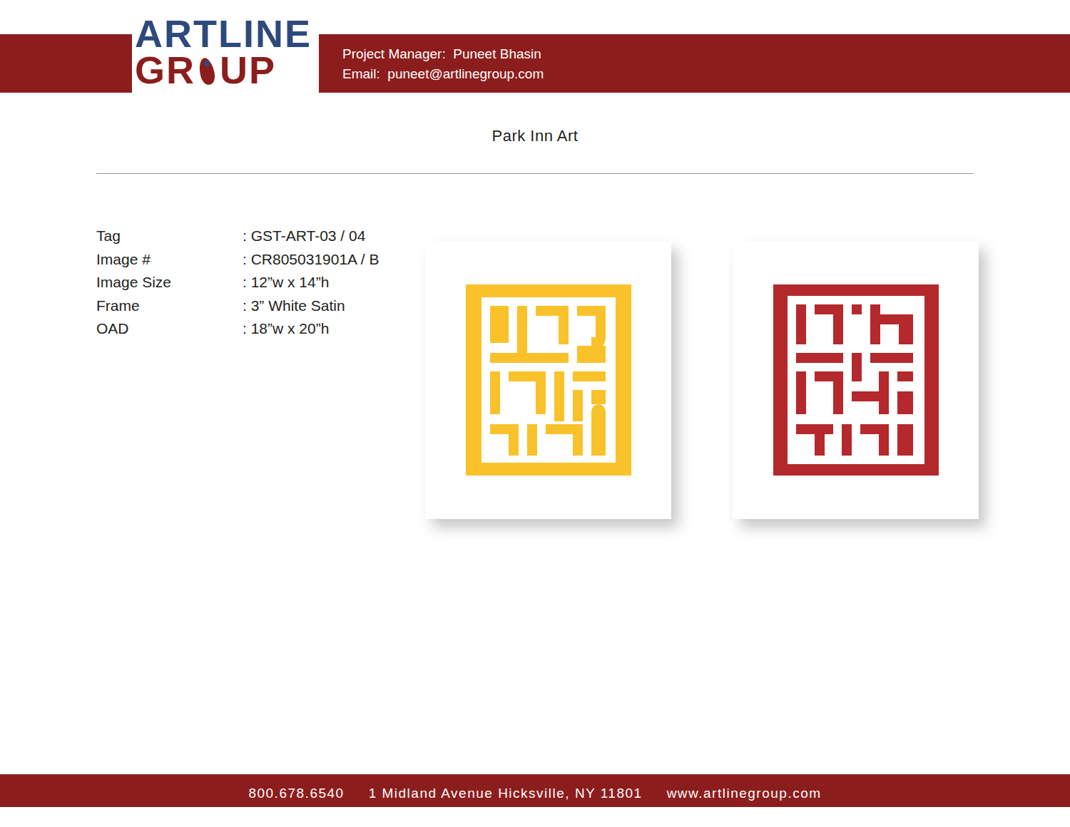ARTLINE
GR UP
Project Manager: Puneet Bhasin
Email: puneet@artlinegroup.com
Park Inn Art
| Tag | : GST-ART-03 / 04 |
| Image # | : CR805031901A / B |
| Image Size | : 12”w x 14”h |
| Frame | : 3” White Satin |
| OAD | : 18”w x 20”h |
800.678.6540 1 Midland Avenue Hicksville, NY 11801 www.artlinegroup.com